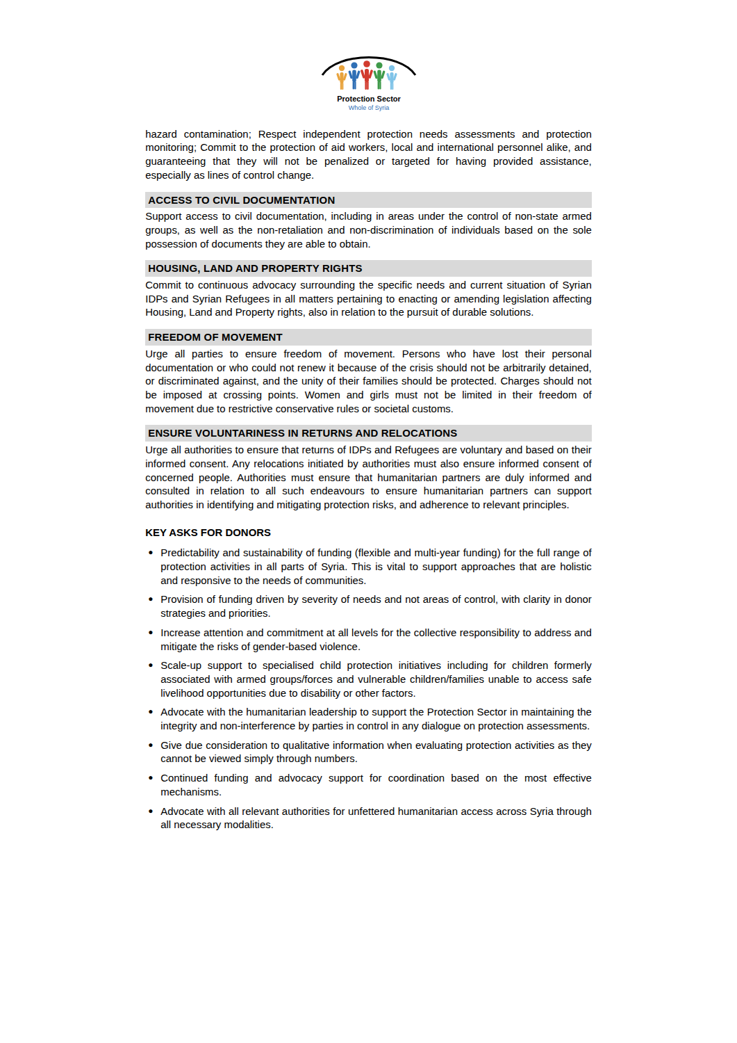Protection Sector Whole of Syria
hazard contamination; Respect independent protection needs assessments and protection monitoring; Commit to the protection of aid workers, local and international personnel alike, and guaranteeing that they will not be penalized or targeted for having provided assistance, especially as lines of control change.
Access to Civil Documentation
Support access to civil documentation, including in areas under the control of non-state armed groups, as well as the non-retaliation and non-discrimination of individuals based on the sole possession of documents they are able to obtain.
Housing, Land and Property Rights
Commit to continuous advocacy surrounding the specific needs and current situation of Syrian IDPs and Syrian Refugees in all matters pertaining to enacting or amending legislation affecting Housing, Land and Property rights, also in relation to the pursuit of durable solutions.
Freedom of Movement
Urge all parties to ensure freedom of movement. Persons who have lost their personal documentation or who could not renew it because of the crisis should not be arbitrarily detained, or discriminated against, and the unity of their families should be protected. Charges should not be imposed at crossing points. Women and girls must not be limited in their freedom of movement due to restrictive conservative rules or societal customs.
Ensure Voluntariness in Returns and Relocations
Urge all authorities to ensure that returns of IDPs and Refugees are voluntary and based on their informed consent. Any relocations initiated by authorities must also ensure informed consent of concerned people. Authorities must ensure that humanitarian partners are duly informed and consulted in relation to all such endeavours to ensure humanitarian partners can support authorities in identifying and mitigating protection risks, and adherence to relevant principles.
Key Asks for Donors
Predictability and sustainability of funding (flexible and multi-year funding) for the full range of protection activities in all parts of Syria. This is vital to support approaches that are holistic and responsive to the needs of communities.
Provision of funding driven by severity of needs and not areas of control, with clarity in donor strategies and priorities.
Increase attention and commitment at all levels for the collective responsibility to address and mitigate the risks of gender-based violence.
Scale-up support to specialised child protection initiatives including for children formerly associated with armed groups/forces and vulnerable children/families unable to access safe livelihood opportunities due to disability or other factors.
Advocate with the humanitarian leadership to support the Protection Sector in maintaining the integrity and non-interference by parties in control in any dialogue on protection assessments.
Give due consideration to qualitative information when evaluating protection activities as they cannot be viewed simply through numbers.
Continued funding and advocacy support for coordination based on the most effective mechanisms.
Advocate with all relevant authorities for unfettered humanitarian access across Syria through all necessary modalities.